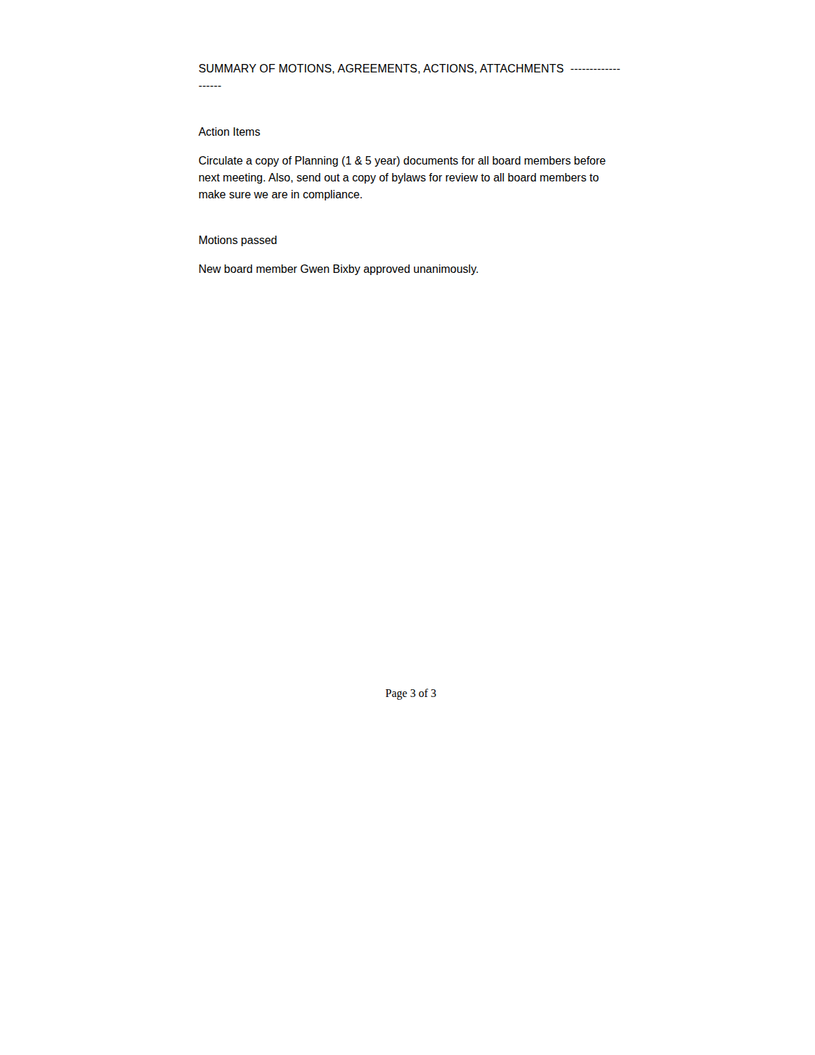SUMMARY OF MOTIONS, AGREEMENTS, ACTIONS, ATTACHMENTS -------------------
Action Items
Circulate a copy of Planning (1 & 5 year) documents for all board members before next meeting. Also, send out a copy of bylaws for review to all board members to make sure we are in compliance.
Motions passed
New board member Gwen Bixby approved unanimously.
Page 3 of 3